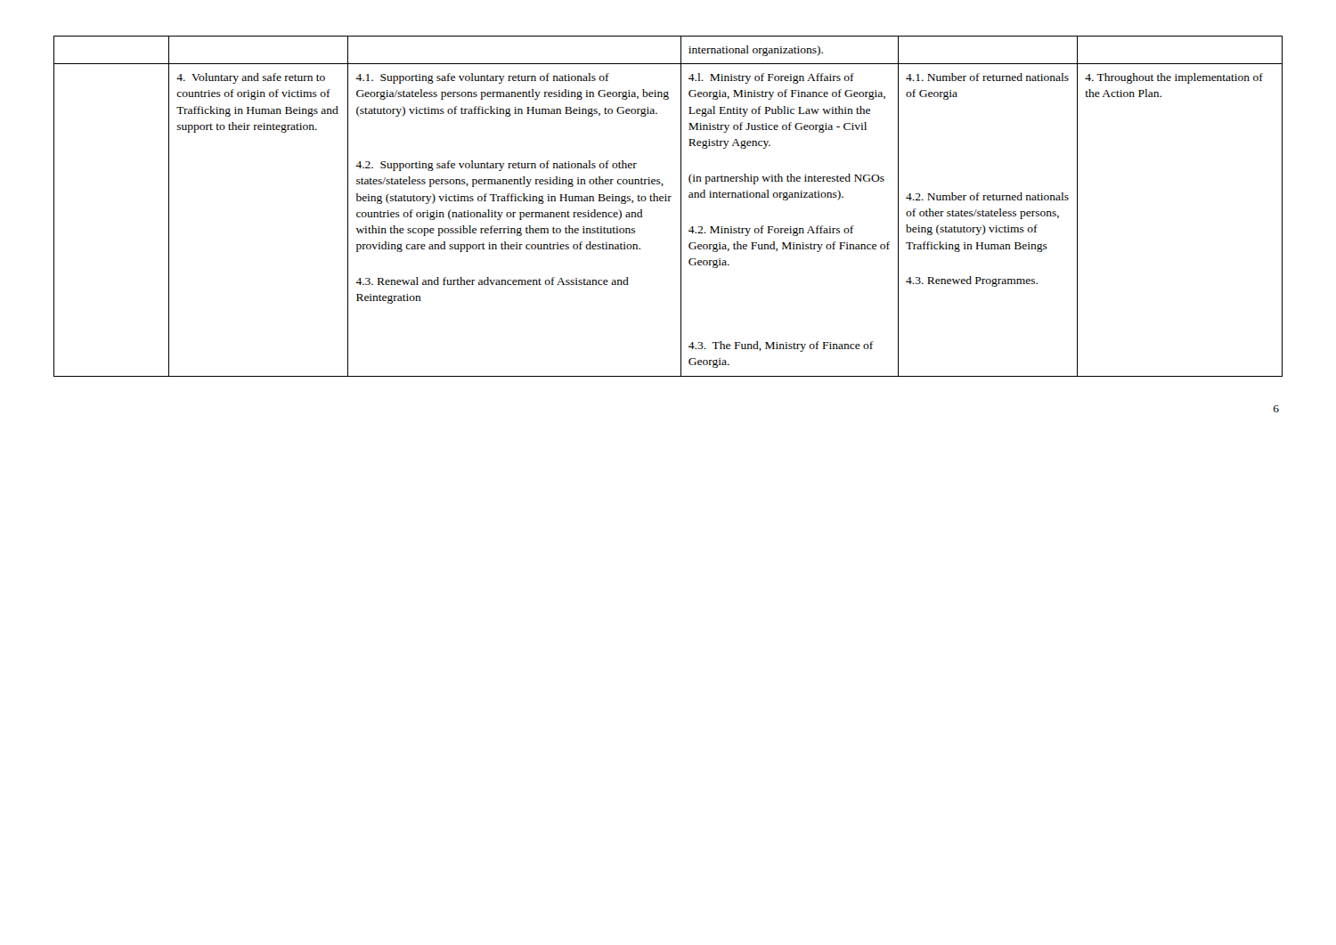| | | | international organizations). | | |
| | 4. Voluntary and safe return to countries of origin of victims of Trafficking in Human Beings and support to their reintegration. | 4.1. Supporting safe voluntary return of nationals of Georgia/stateless persons permanently residing in Georgia, being (statutory) victims of trafficking in Human Beings, to Georgia. 4.2. Supporting safe voluntary return of nationals of other states/stateless persons, permanently residing in other countries, being (statutory) victims of Trafficking in Human Beings, to their countries of origin (nationality or permanent residence) and within the scope possible referring them to the institutions providing care and support in their countries of destination. 4.3. Renewal and further advancement of Assistance and Reintegration | 4.l. Ministry of Foreign Affairs of Georgia, Ministry of Finance of Georgia, Legal Entity of Public Law within the Ministry of Justice of Georgia - Civil Registry Agency. (in partnership with the interested NGOs and international organizations). 4.2. Ministry of Foreign Affairs of Georgia, the Fund, Ministry of Finance of Georgia. 4.3. The Fund, Ministry of Finance of Georgia. | 4.1. Number of returned nationals of Georgia 4.2. Number of returned nationals of other states/stateless persons, being (statutory) victims of Trafficking in Human Beings 4.3. Renewed Programmes. | 4. Throughout the implementation of the Action Plan. |
6